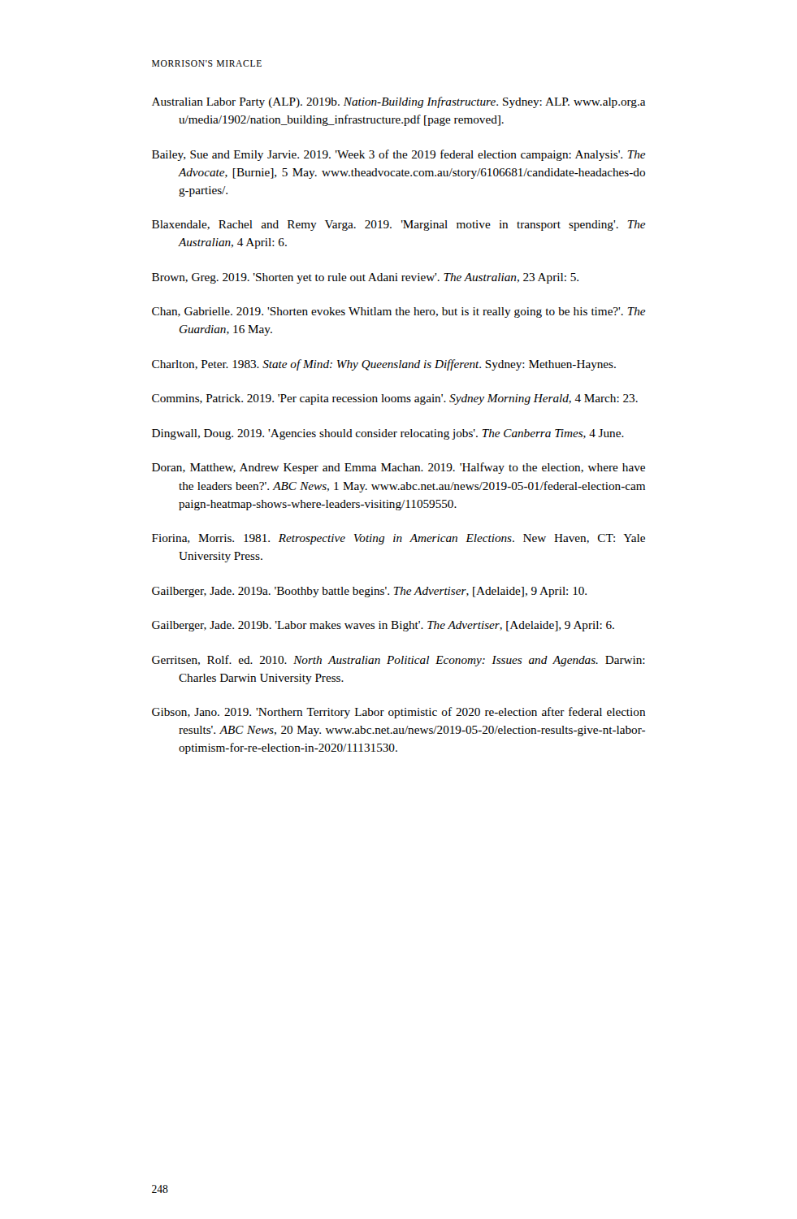Morrison's Miracle
Australian Labor Party (ALP). 2019b. Nation-Building Infrastructure. Sydney: ALP. www.alp.org.au/media/1902/nation_building_infrastructure.pdf [page removed].
Bailey, Sue and Emily Jarvie. 2019. 'Week 3 of the 2019 federal election campaign: Analysis'. The Advocate, [Burnie], 5 May. www.theadvocate.com.au/story/6106681/candidate-headaches-dog-parties/.
Blaxendale, Rachel and Remy Varga. 2019. 'Marginal motive in transport spending'. The Australian, 4 April: 6.
Brown, Greg. 2019. 'Shorten yet to rule out Adani review'. The Australian, 23 April: 5.
Chan, Gabrielle. 2019. 'Shorten evokes Whitlam the hero, but is it really going to be his time?'. The Guardian, 16 May.
Charlton, Peter. 1983. State of Mind: Why Queensland is Different. Sydney: Methuen-Haynes.
Commins, Patrick. 2019. 'Per capita recession looms again'. Sydney Morning Herald, 4 March: 23.
Dingwall, Doug. 2019. 'Agencies should consider relocating jobs'. The Canberra Times, 4 June.
Doran, Matthew, Andrew Kesper and Emma Machan. 2019. 'Halfway to the election, where have the leaders been?'. ABC News, 1 May. www.abc.net.au/news/2019-05-01/federal-election-campaign-heatmap-shows-where-leaders-visiting/11059550.
Fiorina, Morris. 1981. Retrospective Voting in American Elections. New Haven, CT: Yale University Press.
Gailberger, Jade. 2019a. 'Boothby battle begins'. The Advertiser, [Adelaide], 9 April: 10.
Gailberger, Jade. 2019b. 'Labor makes waves in Bight'. The Advertiser, [Adelaide], 9 April: 6.
Gerritsen, Rolf. ed. 2010. North Australian Political Economy: Issues and Agendas. Darwin: Charles Darwin University Press.
Gibson, Jano. 2019. 'Northern Territory Labor optimistic of 2020 re-election after federal election results'. ABC News, 20 May. www.abc.net.au/news/2019-05-20/election-results-give-nt-labor-optimism-for-re-election-in-2020/11131530.
248